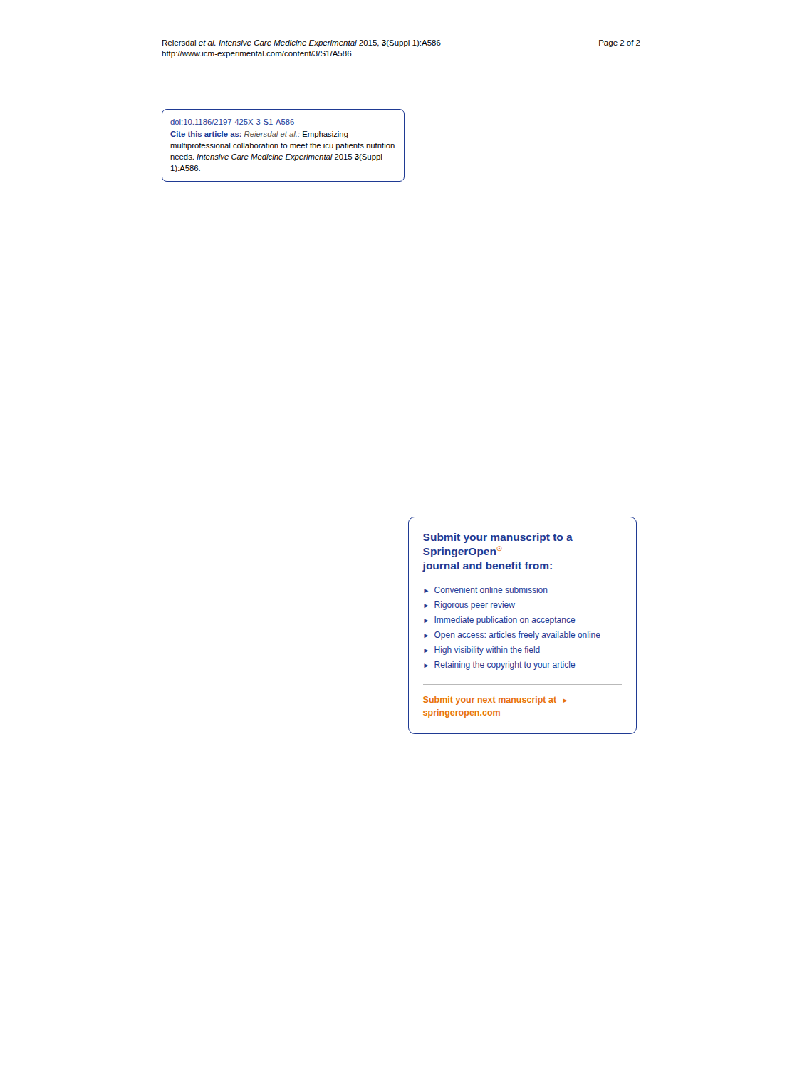Reiersdal et al. Intensive Care Medicine Experimental 2015, 3(Suppl 1):A586
http://www.icm-experimental.com/content/3/S1/A586
Page 2 of 2
doi:10.1186/2197-425X-3-S1-A586
Cite this article as: Reiersdal et al.: Emphasizing multiprofessional collaboration to meet the icu patients nutrition needs. Intensive Care Medicine Experimental 2015 3(Suppl 1):A586.
Submit your manuscript to a SpringerOpen☉
journal and benefit from:
►Convenient online submission
►Rigorous peer review
►Immediate publication on acceptance
►Open access: articles freely available online
►High visibility within the field
►Retaining the copyright to your article
Submit your next manuscript at ► springeropen.com